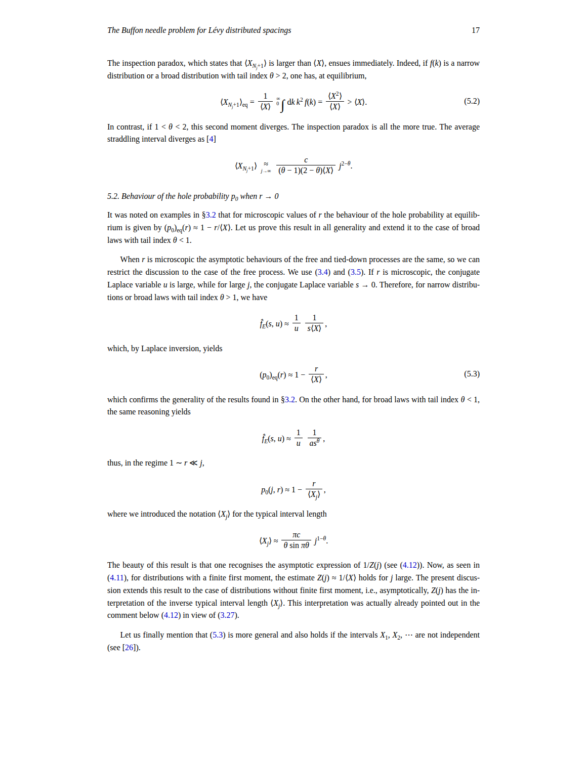The Buffon needle problem for Lévy distributed spacings 17
The inspection paradox, which states that ⟨XNj+1⟩ is larger than ⟨X⟩, ensues immediately. Indeed, if f(k) is a narrow distribution or a broad distribution with tail index θ > 2, one has, at equilibrium,
⟨XNj+1⟩eq = 1⟨X⟩ ∞0∫ dk k2 f(k) = ⟨X2⟩⟨X⟩ > ⟨X⟩.
(5.2)
In contrast, if 1 < θ < 2, this second moment diverges. The inspection paradox is all the more true. The average straddling interval diverges as [4]
⟨XNj+1⟩ ≈j→∞ c(θ − 1)(2 − θ)⟨X⟩ j2−θ.
5.2. Behaviour of the hole probability p0 when r → 0
It was noted on examples in §3.2 that for microscopic values of r the behaviour of the hole probability at equilibrium is given by (p0)eq(r) ≈ 1 − r/⟨X⟩. Let us prove this result in all generality and extend it to the case of broad laws with tail index θ < 1.
When r is microscopic the asymptotic behaviours of the free and tied-down processes are the same, so we can restrict the discussion to the case of the free process. We use (3.4) and (3.5). If r is microscopic, the conjugate Laplace variable u is large, while for large j, the conjugate Laplace variable s → 0. Therefore, for narrow distributions or broad laws with tail index θ > 1, we have
f̂E(s, u) ≈ 1 u 1 s⟨X⟩,
which, by Laplace inversion, yields
(p0)eq(r) ≈ 1 − r⟨X⟩,
(5.3)
which confirms the generality of the results found in §3.2. On the other hand, for broad laws with tail index θ < 1, the same reasoning yields
f̂E(s, u) ≈ 1 u 1 asθ,
thus, in the regime 1 ∼ r ≪ j,
p0(j, r) ≈ 1 − r⟨Xj⟩,
where we introduced the notation ⟨Xj⟩ for the typical interval length
⟨Xj⟩ ≈ πc θ sin πθ j1−θ.
The beauty of this result is that one recognises the asymptotic expression of 1/Z(j) (see (4.12)). Now, as seen in (4.11), for distributions with a finite first moment, the estimate Z(j) ≈ 1/⟨X⟩ holds for j large. The present discussion extends this result to the case of distributions without finite first moment, i.e., asymptotically, Z(j) has the interpretation of the inverse typical interval length ⟨Xj⟩. This interpretation was actually already pointed out in the comment below (4.12) in view of (3.27).
Let us finally mention that (5.3) is more general and also holds if the intervals X1, X2, ⋯ are not independent (see [26]).